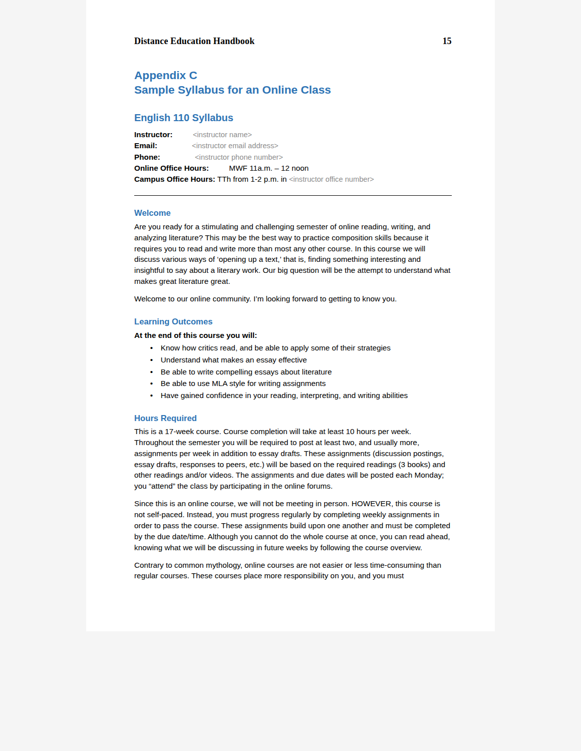Distance Education Handbook 15
Appendix CSample Syllabus for an Online Class
English 110 Syllabus
Instructor: <instructor name>
Email: <instructor email address>
Phone: <instructor phone number>
Online Office Hours: MWF 11a.m. – 12 noon
Campus Office Hours: TTh from 1-2 p.m. in <instructor office number>
Welcome
Are you ready for a stimulating and challenging semester of online reading, writing, and analyzing literature? This may be the best way to practice composition skills because it requires you to read and write more than most any other course. In this course we will discuss various ways of ‘opening up a text,’ that is, finding something interesting and insightful to say about a literary work. Our big question will be the attempt to understand what makes great literature great.
Welcome to our online community. I’m looking forward to getting to know you.
Learning Outcomes
At the end of this course you will:
Know how critics read, and be able to apply some of their strategies
Understand what makes an essay effective
Be able to write compelling essays about literature
Be able to use MLA style for writing assignments
Have gained confidence in your reading, interpreting, and writing abilities
Hours Required
This is a 17-week course. Course completion will take at least 10 hours per week. Throughout the semester you will be required to post at least two, and usually more, assignments per week in addition to essay drafts. These assignments (discussion postings, essay drafts, responses to peers, etc.) will be based on the required readings (3 books) and other readings and/or videos. The assignments and due dates will be posted each Monday; you “attend” the class by participating in the online forums.
Since this is an online course, we will not be meeting in person. HOWEVER, this course is not self-paced. Instead, you must progress regularly by completing weekly assignments in order to pass the course. These assignments build upon one another and must be completed by the due date/time. Although you cannot do the whole course at once, you can read ahead, knowing what we will be discussing in future weeks by following the course overview.
Contrary to common mythology, online courses are not easier or less time-consuming than regular courses. These courses place more responsibility on you, and you must